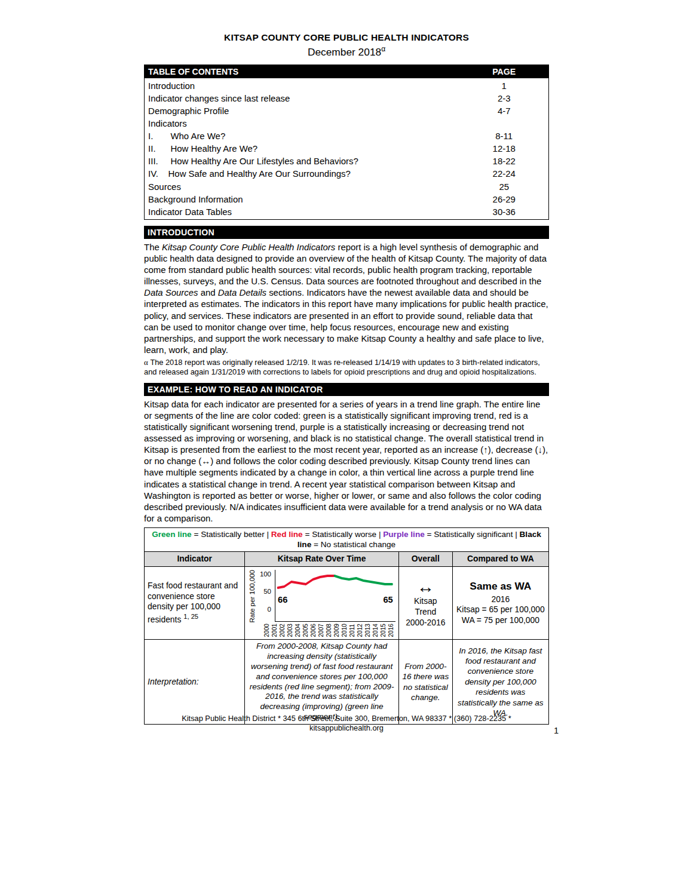KITSAP COUNTY CORE PUBLIC HEALTH INDICATORS
December 2018α
| TABLE OF CONTENTS | PAGE |
| --- | --- |
| Introduction | 1 |
| Indicator changes since last release | 2-3 |
| Demographic Profile | 4-7 |
| Indicators | |
| I. Who Are We? | 8-11 |
| II. How Healthy Are We? | 12-18 |
| III. How Healthy Are Our Lifestyles and Behaviors? | 18-22 |
| IV. How Safe and Healthy Are Our Surroundings? | 22-24 |
| Sources | 25 |
| Background Information | 26-29 |
| Indicator Data Tables | 30-36 |
INTRODUCTION
The Kitsap County Core Public Health Indicators report is a high level synthesis of demographic and public health data designed to provide an overview of the health of Kitsap County. The majority of data come from standard public health sources: vital records, public health program tracking, reportable illnesses, surveys, and the U.S. Census. Data sources are footnoted throughout and described in the Data Sources and Data Details sections. Indicators have the newest available data and should be interpreted as estimates. The indicators in this report have many implications for public health practice, policy, and services. These indicators are presented in an effort to provide sound, reliable data that can be used to monitor change over time, help focus resources, encourage new and existing partnerships, and support the work necessary to make Kitsap County a healthy and safe place to live, learn, work, and play.
α The 2018 report was originally released 1/2/19. It was re-released 1/14/19 with updates to 3 birth-related indicators, and released again 1/31/2019 with corrections to labels for opioid prescriptions and drug and opioid hospitalizations.
EXAMPLE: HOW TO READ AN INDICATOR
Kitsap data for each indicator are presented for a series of years in a trend line graph. The entire line or segments of the line are color coded: green is a statistically significant improving trend, red is a statistically significant worsening trend, purple is a statistically increasing or decreasing trend not assessed as improving or worsening, and black is no statistical change. The overall statistical trend in Kitsap is presented from the earliest to the most recent year, reported as an increase (↑), decrease (↓), or no change (↔) and follows the color coding described previously. Kitsap County trend lines can have multiple segments indicated by a change in color, a thin vertical line across a purple trend line indicates a statistical change in trend. A recent year statistical comparison between Kitsap and Washington is reported as better or worse, higher or lower, or same and also follows the color coding described previously. N/A indicates insufficient data were available for a trend analysis or no WA data for a comparison.
| Green line = Statistically better / Red line = Statistically worse / Purple line = Statistically significant / Black line = No statistical change |
| Indicator | Kitsap Rate Over Time | Overall | Compared to WA |
| Fast food restaurant and convenience store density per 100,000 residents 1, 25 | Rate per 100,000 100 50 0 66 65 2000 2001 2002 2003 2004 2005 2006 2007 2008 2009 2010 2011 2012 2013 2014 2015 2016 | ↔ Kitsap Trend 2000-2016 | Same as WA 2016 Kitsap = 65 per 100,000 WA = 75 per 100,000 |
| Interpretation: | From 2000-2008, Kitsap County had increasing density (statistically worsening trend) of fast food restaurant and convenience stores per 100,000 residents (red line segment); from 2009-2016, the trend was statistically decreasing (improving) (green line segment). | From 2000-16 there was no statistical change. | In 2016, the Kitsap fast food restaurant and convenience store density per 100,000 residents was statistically the same as WA. |
Kitsap Public Health District * 345 6th Street, Suite 300, Bremerton, WA 98337 * (360) 728-2235 * kitsappublichealth.org
1